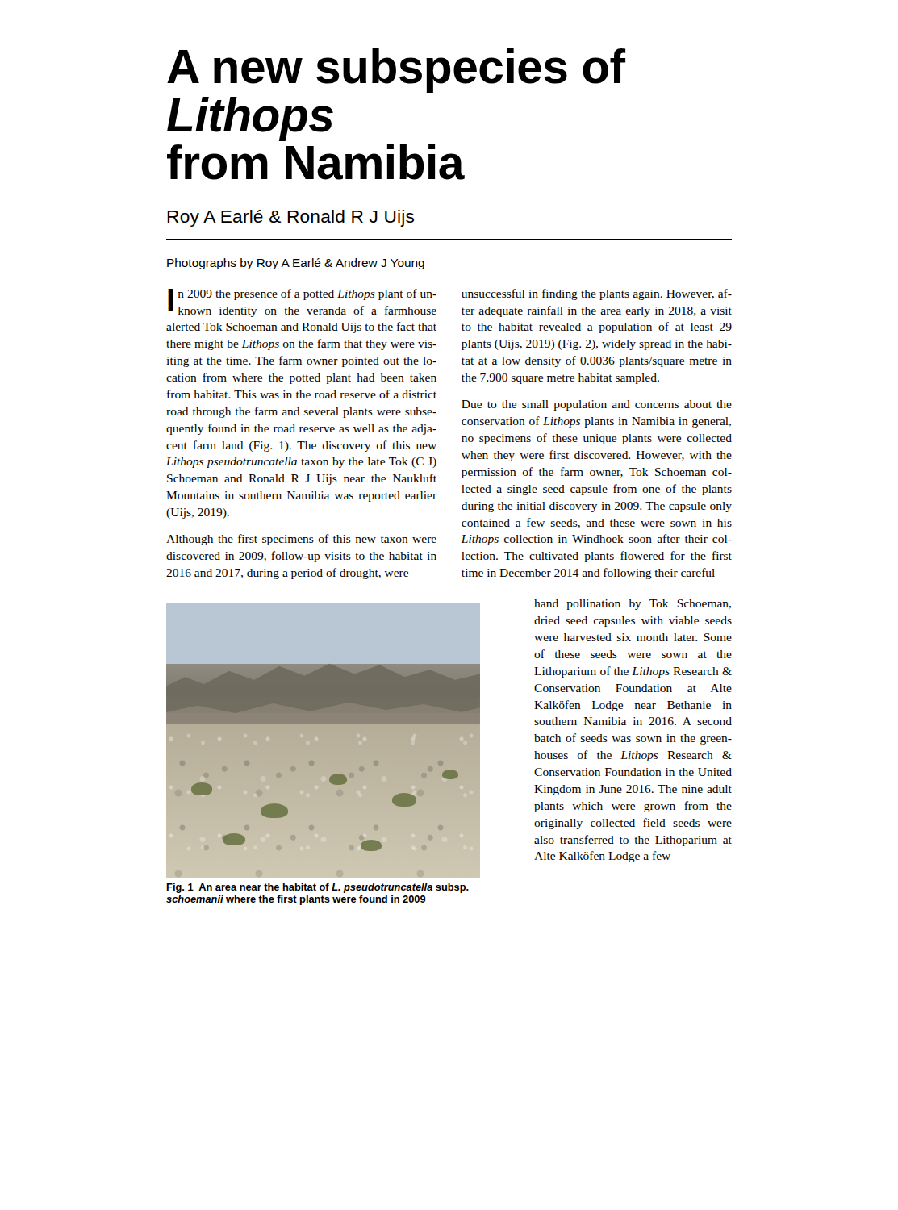A new subspecies of Lithops
from Namibia
Roy A Earlé & Ronald R J Uijs
Photographs by Roy A Earlé & Andrew J Young
In 2009 the presence of a potted Lithops plant of unknown identity on the veranda of a farmhouse alerted Tok Schoeman and Ronald Uijs to the fact that there might be Lithops on the farm that they were visiting at the time. The farm owner pointed out the location from where the potted plant had been taken from habitat. This was in the road reserve of a district road through the farm and several plants were subsequently found in the road reserve as well as the adjacent farm land (Fig. 1). The discovery of this new Lithops pseudotruncatella taxon by the late Tok (C J) Schoeman and Ronald R J Uijs near the Naukluft Mountains in southern Namibia was reported earlier (Uijs, 2019).
Although the first specimens of this new taxon were discovered in 2009, follow-up visits to the habitat in 2016 and 2017, during a period of drought, were
unsuccessful in finding the plants again. However, after adequate rainfall in the area early in 2018, a visit to the habitat revealed a population of at least 29 plants (Uijs, 2019) (Fig. 2), widely spread in the habitat at a low density of 0.0036 plants/square metre in the 7,900 square metre habitat sampled.
Due to the small population and concerns about the conservation of Lithops plants in Namibia in general, no specimens of these unique plants were collected when they were first discovered. However, with the permission of the farm owner, Tok Schoeman collected a single seed capsule from one of the plants during the initial discovery in 2009. The capsule only contained a few seeds, and these were sown in his Lithops collection in Windhoek soon after their collection. The cultivated plants flowered for the first time in December 2014 and following their careful
Fig. 1 An area near the habitat of L. pseudotruncatella subsp. schoemanii where the first plants were found in 2009
hand pollination by Tok Schoeman, dried seed capsules with viable seeds were harvested six month later. Some of these seeds were sown at the Lithoparium of the Lithops Research & Conservation Foundation at Alte Kalköfen Lodge near Bethanie in southern Namibia in 2016. A second batch of seeds was sown in the greenhouses of the Lithops Research & Conservation Foundation in the United Kingdom in June 2016. The nine adult plants which were grown from the originally collected field seeds were also transferred to the Lithoparium at Alte Kalköfen Lodge a few